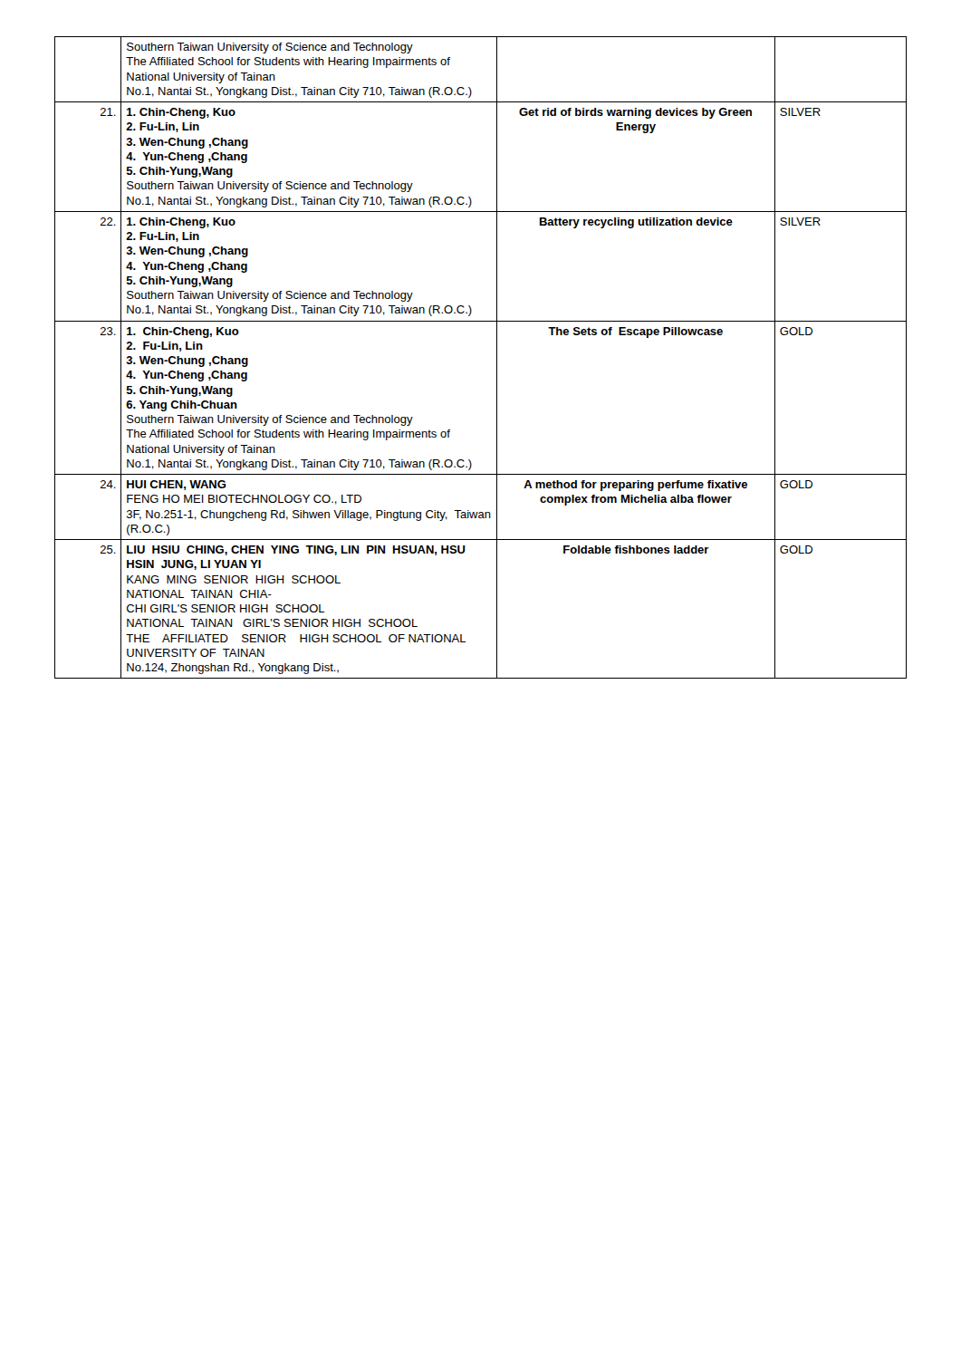| | Southern Taiwan University of Science and Technology The Affiliated School for Students with Hearing Impairments of National University of Tainan No.1, Nantai St., Yongkang Dist., Tainan City 710, Taiwan (R.O.C.) | | |
| 21. | 1. Chin-Cheng, Kuo 2. Fu-Lin, Lin 3. Wen-Chung ,Chang 4. Yun-Cheng ,Chang 5. Chih-Yung,Wang Southern Taiwan University of Science and Technology No.1, Nantai St., Yongkang Dist., Tainan City 710, Taiwan (R.O.C.) | Get rid of birds warning devices by Green Energy | SILVER |
| 22. | 1. Chin-Cheng, Kuo 2. Fu-Lin, Lin 3. Wen-Chung ,Chang 4. Yun-Cheng ,Chang 5. Chih-Yung,Wang Southern Taiwan University of Science and Technology No.1, Nantai St., Yongkang Dist., Tainan City 710, Taiwan (R.O.C.) | Battery recycling utilization device | SILVER |
| 23. | 1. Chin-Cheng, Kuo 2. Fu-Lin, Lin 3. Wen-Chung ,Chang 4. Yun-Cheng ,Chang 5. Chih-Yung,Wang 6. Yang Chih-Chuan Southern Taiwan University of Science and Technology The Affiliated School for Students with Hearing Impairments of National University of Tainan No.1, Nantai St., Yongkang Dist., Tainan City 710, Taiwan (R.O.C.) | The Sets of Escape Pillowcase | GOLD |
| 24. | HUI CHEN, WANG FENG HO MEI BIOTECHNOLOGY CO., LTD 3F, No.251-1, Chungcheng Rd, Sihwen Village, Pingtung City, Taiwan (R.O.C.) | A method for preparing perfume fixative complex from Michelia alba flower | GOLD |
| 25. | LIU HSIU CHING, CHEN YING TING, LIN PIN HSUAN, HSU HSIN JUNG, LI YUAN YI KANG MING SENIOR HIGH SCHOOL NATIONAL TAINAN CHIA- CHI GIRL'S SENIOR HIGH SCHOOL NATIONAL TAINAN GIRL'S SENIOR HIGH SCHOOL THE AFFILIATED SENIOR HIGH SCHOOL OF NATIONAL UNIVERSITY OF TAINAN No.124, Zhongshan Rd., Yongkang Dist., | Foldable fishbones ladder | GOLD |